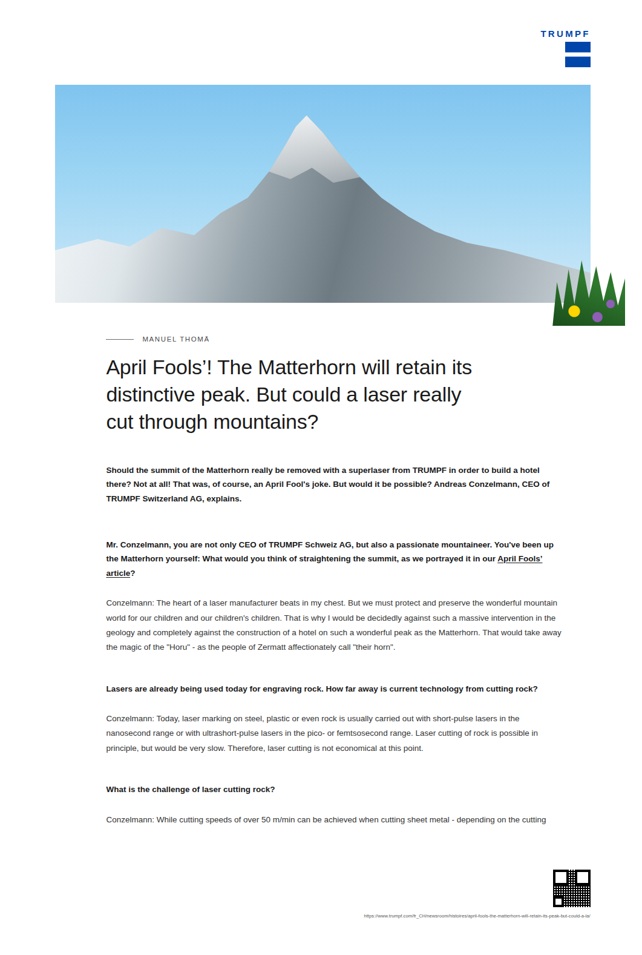TRUMPF
Manuel Thomä
April Fools’! The Matterhorn will retain its distinctive peak. But could a laser really cut through mountains?
Should the summit of the Matterhorn really be removed with a superlaser from TRUMPF in order to build a hotel there? Not at all! That was, of course, an April Fool's joke. But would it be possible? Andreas Conzelmann, CEO of TRUMPF Switzerland AG, explains.
Mr. Conzelmann, you are not only CEO of TRUMPF Schweiz AG, but also a passionate mountaineer. You've been up the Matterhorn yourself: What would you think of straightening the summit, as we portrayed it in our April Fools’ article?
Conzelmann: The heart of a laser manufacturer beats in my chest. But we must protect and preserve the wonderful mountain world for our children and our children's children. That is why I would be decidedly against such a massive intervention in the geology and completely against the construction of a hotel on such a wonderful peak as the Matterhorn. That would take away the magic of the "Horu" - as the people of Zermatt affectionately call "their horn".
Lasers are already being used today for engraving rock. How far away is current technology from cutting rock?
Conzelmann: Today, laser marking on steel, plastic or even rock is usually carried out with short-pulse lasers in the nanosecond range or with ultrashort-pulse lasers in the pico- or femtsosecond range. Laser cutting of rock is possible in principle, but would be very slow. Therefore, laser cutting is not economical at this point.
What is the challenge of laser cutting rock?
Conzelmann: While cutting speeds of over 50 m/min can be achieved when cutting sheet metal - depending on the cutting
https://www.trumpf.com/fr_CH/newsroom/histoires/april-fools-the-matterhorn-will-retain-its-peak-but-could-a-la/